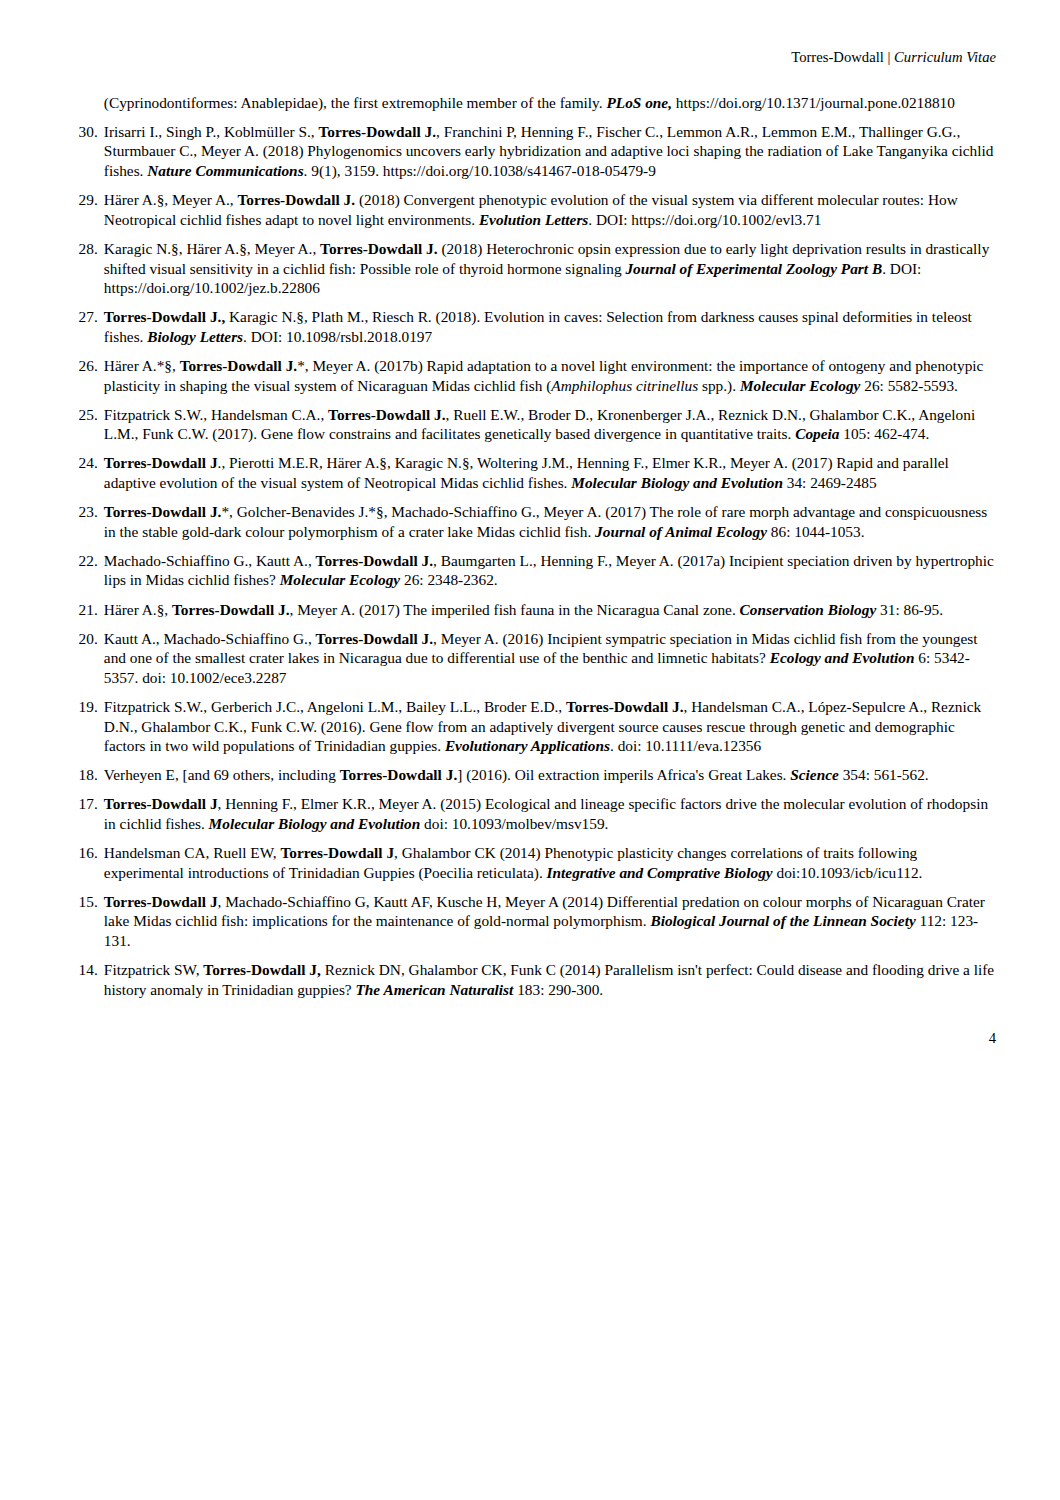Torres-Dowdall | Curriculum Vitae
(Cyprinodontiformes: Anablepidae), the first extremophile member of the family. PLoS one, https://doi.org/10.1371/journal.pone.0218810
30. Irisarri I., Singh P., Koblmüller S., Torres-Dowdall J., Franchini P, Henning F., Fischer C., Lemmon A.R., Lemmon E.M., Thallinger G.G., Sturmbauer C., Meyer A. (2018) Phylogenomics uncovers early hybridization and adaptive loci shaping the radiation of Lake Tanganyika cichlid fishes. Nature Communications. 9(1), 3159. https://doi.org/10.1038/s41467-018-05479-9
29. Härer A.§, Meyer A., Torres-Dowdall J. (2018) Convergent phenotypic evolution of the visual system via different molecular routes: How Neotropical cichlid fishes adapt to novel light environments. Evolution Letters. DOI: https://doi.org/10.1002/evl3.71
28. Karagic N.§, Härer A.§, Meyer A., Torres-Dowdall J. (2018) Heterochronic opsin expression due to early light deprivation results in drastically shifted visual sensitivity in a cichlid fish: Possible role of thyroid hormone signaling Journal of Experimental Zoology Part B. DOI: https://doi.org/10.1002/jez.b.22806
27. Torres-Dowdall J., Karagic N.§, Plath M., Riesch R. (2018). Evolution in caves: Selection from darkness causes spinal deformities in teleost fishes. Biology Letters. DOI: 10.1098/rsbl.2018.0197
26. Härer A.*§, Torres-Dowdall J.*, Meyer A. (2017b) Rapid adaptation to a novel light environment: the importance of ontogeny and phenotypic plasticity in shaping the visual system of Nicaraguan Midas cichlid fish (Amphilophus citrinellus spp.). Molecular Ecology 26: 5582-5593.
25. Fitzpatrick S.W., Handelsman C.A., Torres-Dowdall J., Ruell E.W., Broder D., Kronenberger J.A., Reznick D.N., Ghalambor C.K., Angeloni L.M., Funk C.W. (2017). Gene flow constrains and facilitates genetically based divergence in quantitative traits. Copeia 105: 462-474.
24. Torres-Dowdall J., Pierotti M.E.R, Härer A.§, Karagic N.§, Woltering J.M., Henning F., Elmer K.R., Meyer A. (2017) Rapid and parallel adaptive evolution of the visual system of Neotropical Midas cichlid fishes. Molecular Biology and Evolution 34: 2469-2485
23. Torres-Dowdall J.*, Golcher-Benavides J.*§, Machado-Schiaffino G., Meyer A. (2017) The role of rare morph advantage and conspicuousness in the stable gold-dark colour polymorphism of a crater lake Midas cichlid fish. Journal of Animal Ecology 86: 1044-1053.
22. Machado-Schiaffino G., Kautt A., Torres-Dowdall J., Baumgarten L., Henning F., Meyer A. (2017a) Incipient speciation driven by hypertrophic lips in Midas cichlid fishes? Molecular Ecology 26: 2348-2362.
21. Härer A.§, Torres-Dowdall J., Meyer A. (2017) The imperiled fish fauna in the Nicaragua Canal zone. Conservation Biology 31: 86-95.
20. Kautt A., Machado-Schiaffino G., Torres-Dowdall J., Meyer A. (2016) Incipient sympatric speciation in Midas cichlid fish from the youngest and one of the smallest crater lakes in Nicaragua due to differential use of the benthic and limnetic habitats? Ecology and Evolution 6: 5342-5357. doi: 10.1002/ece3.2287
19. Fitzpatrick S.W., Gerberich J.C., Angeloni L.M., Bailey L.L., Broder E.D., Torres-Dowdall J., Handelsman C.A., López-Sepulcre A., Reznick D.N., Ghalambor C.K., Funk C.W. (2016). Gene flow from an adaptively divergent source causes rescue through genetic and demographic factors in two wild populations of Trinidadian guppies. Evolutionary Applications. doi: 10.1111/eva.12356
18. Verheyen E, [and 69 others, including Torres-Dowdall J.] (2016). Oil extraction imperils Africa's Great Lakes. Science 354: 561-562.
17. Torres-Dowdall J, Henning F., Elmer K.R., Meyer A. (2015) Ecological and lineage specific factors drive the molecular evolution of rhodopsin in cichlid fishes. Molecular Biology and Evolution doi: 10.1093/molbev/msv159.
16. Handelsman CA, Ruell EW, Torres-Dowdall J, Ghalambor CK (2014) Phenotypic plasticity changes correlations of traits following experimental introductions of Trinidadian Guppies (Poecilia reticulata). Integrative and Comprative Biology doi:10.1093/icb/icu112.
15. Torres-Dowdall J, Machado-Schiaffino G, Kautt AF, Kusche H, Meyer A (2014) Differential predation on colour morphs of Nicaraguan Crater lake Midas cichlid fish: implications for the maintenance of gold-normal polymorphism. Biological Journal of the Linnean Society 112: 123-131.
14. Fitzpatrick SW, Torres-Dowdall J, Reznick DN, Ghalambor CK, Funk C (2014) Parallelism isn't perfect: Could disease and flooding drive a life history anomaly in Trinidadian guppies? The American Naturalist 183: 290-300.
4